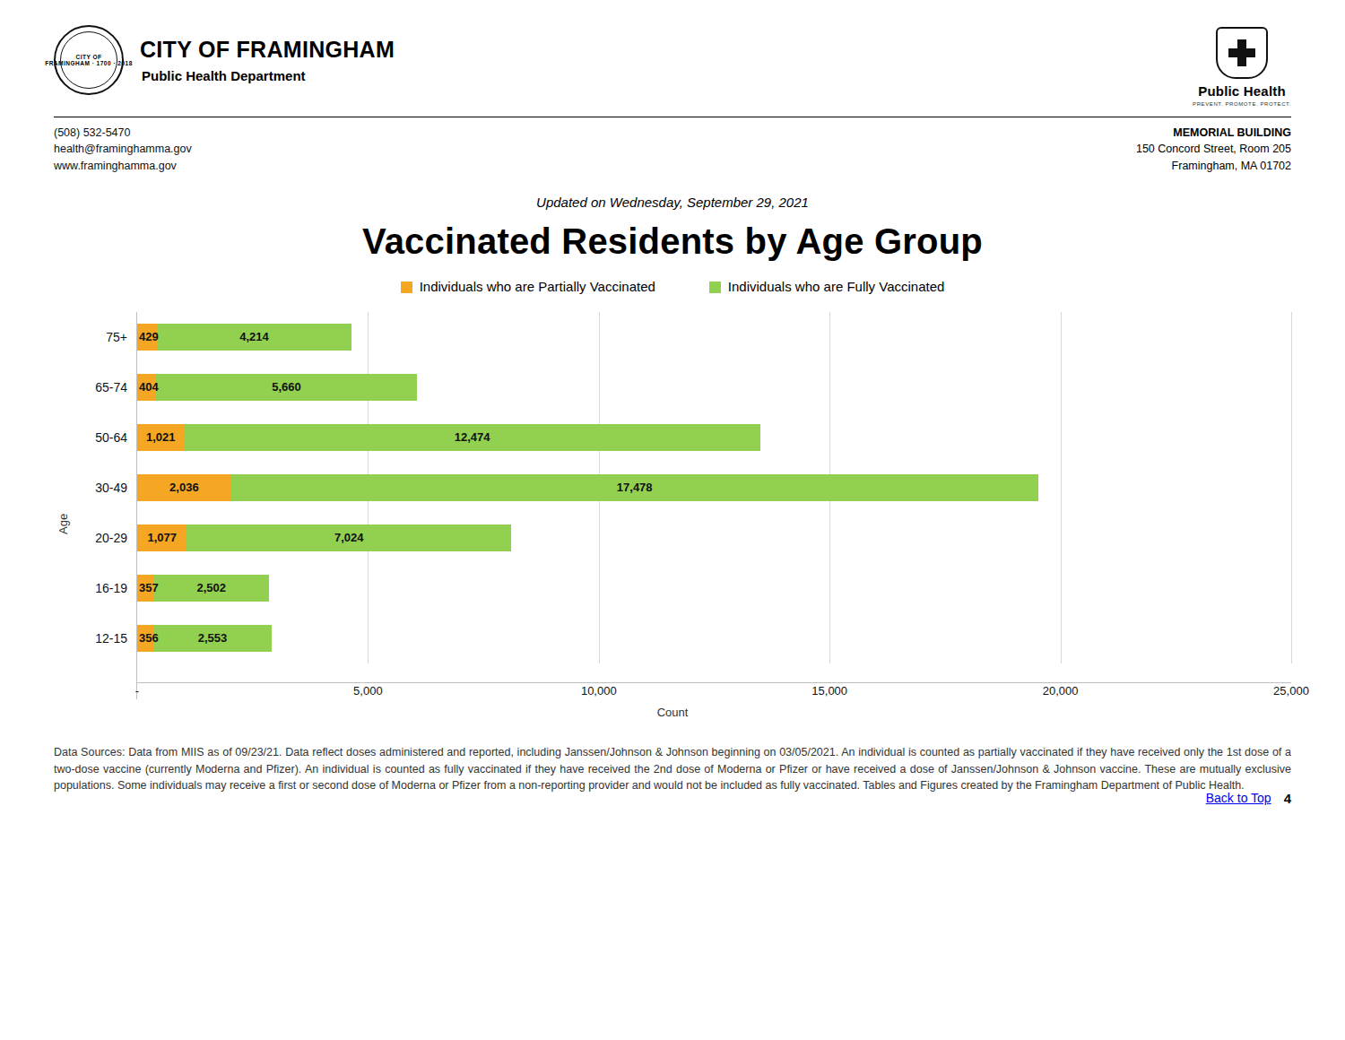City of Framingham · 1700 · 2018
CITY OF FRAMINGHAM
Public Health Department
Public Health
Prevent. Promote. Protect.
(508) 532-5470
health@framinghamma.gov
www.framinghamma.gov
MEMORIAL BUILDING
150 Concord Street, Room 205
Framingham, MA 01702
Updated on Wednesday, September 29, 2021
Vaccinated Residents by Age Group
Individuals who are Partially Vaccinated
Individuals who are Fully Vaccinated
Age
75+
65-74
50-64
30-49
20-29
16-19
12-15
429
4,214
404
5,660
1,021
12,474
2,036
17,478
1,077
7,024
357
2,502
356
2,553
- 5,000 10,000 15,000 20,000 25,000
Count
Data Sources: Data from MIIS as of 09/23/21. Data reflect doses administered and reported, including Janssen/Johnson & Johnson beginning on 03/05/2021. An individual is counted as partially vaccinated if they have received only the 1st dose of a two-dose vaccine (currently Moderna and Pfizer). An individual is counted as fully vaccinated if they have received the 2nd dose of Moderna or Pfizer or have received a dose of Janssen/Johnson & Johnson vaccine. These are mutually exclusive populations. Some individuals may receive a first or second dose of Moderna or Pfizer from a non-reporting provider and would not be included as fully vaccinated. Tables and Figures created by the Framingham Department of Public Health.
Back to Top 4